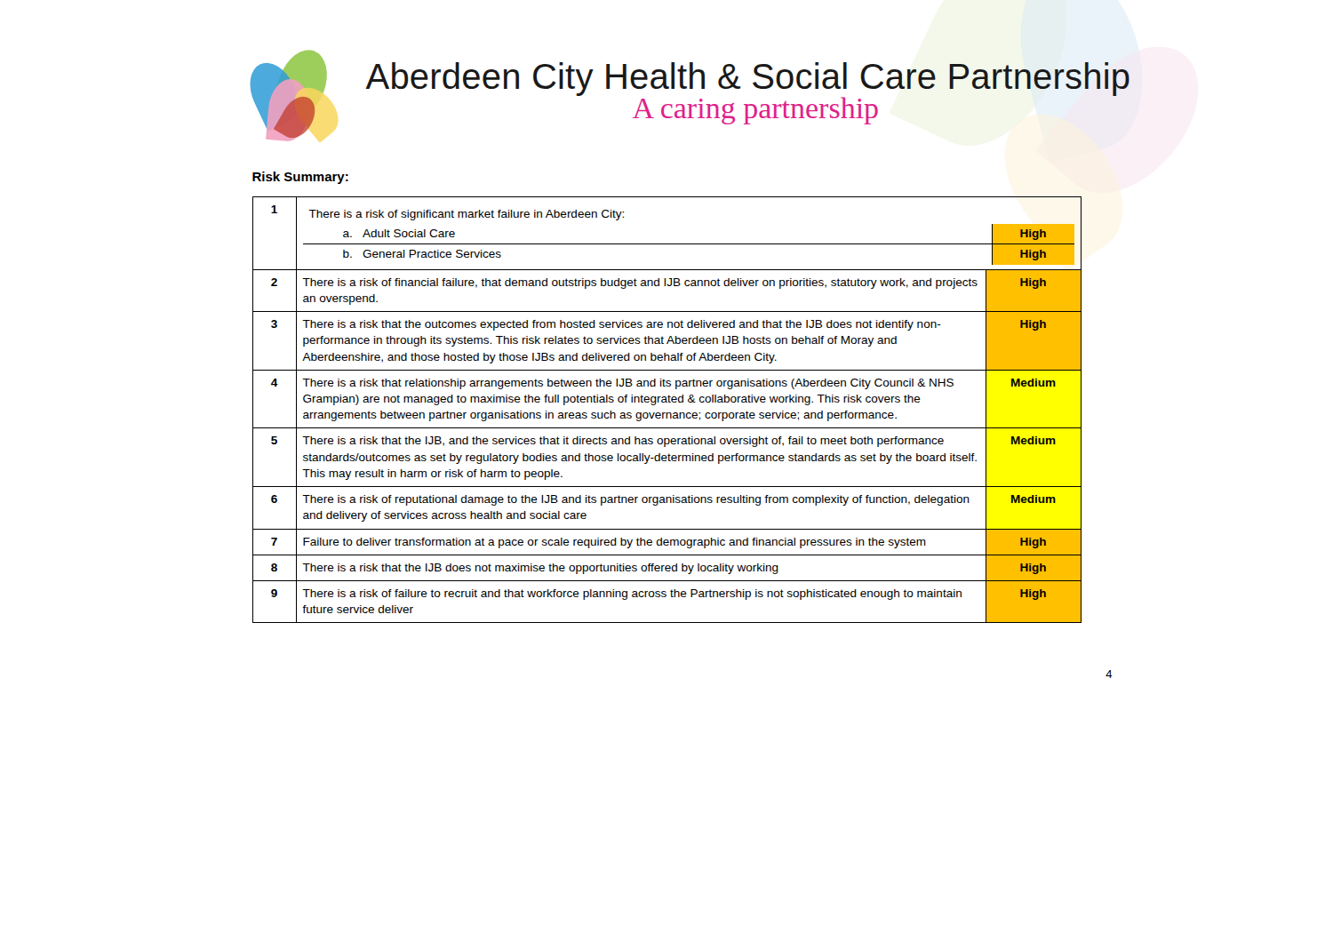Aberdeen City Health & Social Care Partnership
A caring partnership
Risk Summary:
| 1 | There is a risk of significant market failure in Aberdeen City: a. Adult Social Care High b. General Practice Services High |
| 2 | There is a risk of financial failure, that demand outstrips budget and IJB cannot deliver on priorities, statutory work, and projects an overspend. | High |
| 3 | There is a risk that the outcomes expected from hosted services are not delivered and that the IJB does not identify non-performance in through its systems. This risk relates to services that Aberdeen IJB hosts on behalf of Moray and Aberdeenshire, and those hosted by those IJBs and delivered on behalf of Aberdeen City. | High |
| 4 | There is a risk that relationship arrangements between the IJB and its partner organisations (Aberdeen City Council & NHS Grampian) are not managed to maximise the full potentials of integrated & collaborative working. This risk covers the arrangements between partner organisations in areas such as governance; corporate service; and performance. | Medium |
| 5 | There is a risk that the IJB, and the services that it directs and has operational oversight of, fail to meet both performance standards/outcomes as set by regulatory bodies and those locally-determined performance standards as set by the board itself. This may result in harm or risk of harm to people. | Medium |
| 6 | There is a risk of reputational damage to the IJB and its partner organisations resulting from complexity of function, delegation and delivery of services across health and social care | Medium |
| 7 | Failure to deliver transformation at a pace or scale required by the demographic and financial pressures in the system | High |
| 8 | There is a risk that the IJB does not maximise the opportunities offered by locality working | High |
| 9 | There is a risk of failure to recruit and that workforce planning across the Partnership is not sophisticated enough to maintain future service deliver | High |
4